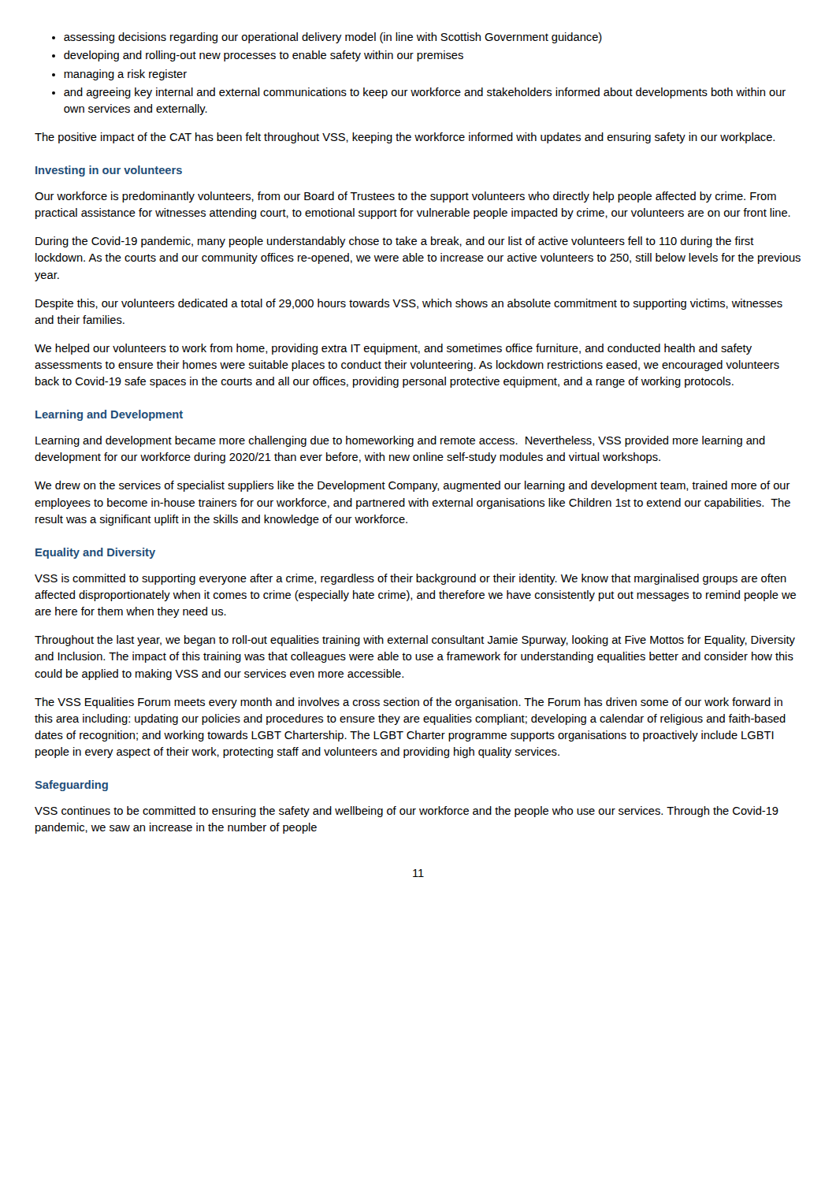assessing decisions regarding our operational delivery model (in line with Scottish Government guidance)
developing and rolling-out new processes to enable safety within our premises
managing a risk register
and agreeing key internal and external communications to keep our workforce and stakeholders informed about developments both within our own services and externally.
The positive impact of the CAT has been felt throughout VSS, keeping the workforce informed with updates and ensuring safety in our workplace.
Investing in our volunteers
Our workforce is predominantly volunteers, from our Board of Trustees to the support volunteers who directly help people affected by crime. From practical assistance for witnesses attending court, to emotional support for vulnerable people impacted by crime, our volunteers are on our front line.
During the Covid-19 pandemic, many people understandably chose to take a break, and our list of active volunteers fell to 110 during the first lockdown. As the courts and our community offices re-opened, we were able to increase our active volunteers to 250, still below levels for the previous year.
Despite this, our volunteers dedicated a total of 29,000 hours towards VSS, which shows an absolute commitment to supporting victims, witnesses and their families.
We helped our volunteers to work from home, providing extra IT equipment, and sometimes office furniture, and conducted health and safety assessments to ensure their homes were suitable places to conduct their volunteering. As lockdown restrictions eased, we encouraged volunteers back to Covid-19 safe spaces in the courts and all our offices, providing personal protective equipment, and a range of working protocols.
Learning and Development
Learning and development became more challenging due to homeworking and remote access. Nevertheless, VSS provided more learning and development for our workforce during 2020/21 than ever before, with new online self-study modules and virtual workshops.
We drew on the services of specialist suppliers like the Development Company, augmented our learning and development team, trained more of our employees to become in-house trainers for our workforce, and partnered with external organisations like Children 1st to extend our capabilities. The result was a significant uplift in the skills and knowledge of our workforce.
Equality and Diversity
VSS is committed to supporting everyone after a crime, regardless of their background or their identity. We know that marginalised groups are often affected disproportionately when it comes to crime (especially hate crime), and therefore we have consistently put out messages to remind people we are here for them when they need us.
Throughout the last year, we began to roll-out equalities training with external consultant Jamie Spurway, looking at Five Mottos for Equality, Diversity and Inclusion. The impact of this training was that colleagues were able to use a framework for understanding equalities better and consider how this could be applied to making VSS and our services even more accessible.
The VSS Equalities Forum meets every month and involves a cross section of the organisation. The Forum has driven some of our work forward in this area including: updating our policies and procedures to ensure they are equalities compliant; developing a calendar of religious and faith-based dates of recognition; and working towards LGBT Chartership. The LGBT Charter programme supports organisations to proactively include LGBTI people in every aspect of their work, protecting staff and volunteers and providing high quality services.
Safeguarding
VSS continues to be committed to ensuring the safety and wellbeing of our workforce and the people who use our services. Through the Covid-19 pandemic, we saw an increase in the number of people
11